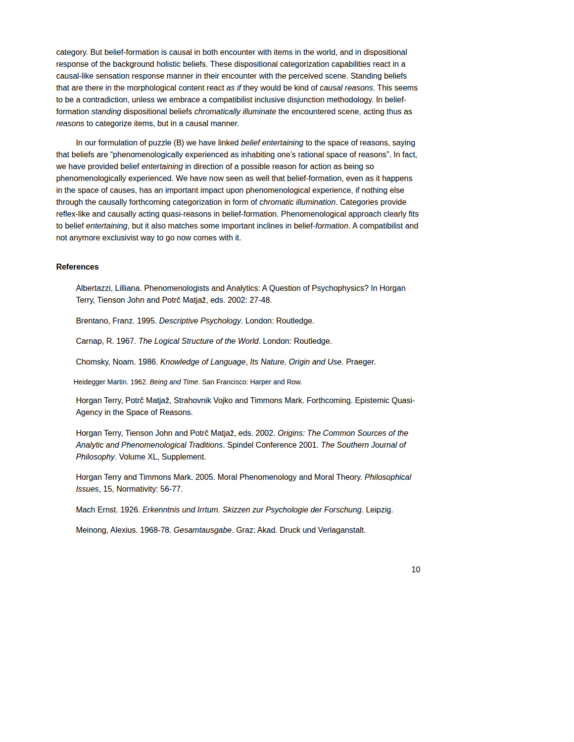category. But belief-formation is causal in both encounter with items in the world, and in dispositional response of the background holistic beliefs. These dispositional categorization capabilities react in a causal-like sensation response manner in their encounter with the perceived scene. Standing beliefs that are there in the morphological content react as if they would be kind of causal reasons. This seems to be a contradiction, unless we embrace a compatibilist inclusive disjunction methodology. In belief-formation standing dispositional beliefs chromatically illuminate the encountered scene, acting thus as reasons to categorize items, but in a causal manner.
In our formulation of puzzle (B) we have linked belief entertaining to the space of reasons, saying that beliefs are “phenomenologically experienced as inhabiting one’s rational space of reasons”. In fact, we have provided belief entertaining in direction of a possible reason for action as being so phenomenologically experienced. We have now seen as well that belief-formation, even as it happens in the space of causes, has an important impact upon phenomenological experience, if nothing else through the causally forthcoming categorization in form of chromatic illumination. Categories provide reflex-like and causally acting quasi-reasons in belief-formation. Phenomenological approach clearly fits to belief entertaining, but it also matches some important inclines in belief-formation. A compatibilist and not anymore exclusivist way to go now comes with it.
References
Albertazzi, Lilliana. Phenomenologists and Analytics: A Question of Psychophysics? In Horgan Terry, Tienson John and Potrč Matjaž, eds. 2002: 27-48.
Brentano, Franz. 1995. Descriptive Psychology. London: Routledge.
Carnap, R. 1967. The Logical Structure of the World. London: Routledge.
Chomsky, Noam. 1986. Knowledge of Language, Its Nature, Origin and Use. Praeger.
Heidegger Martin. 1962. Being and Time. San Francisco: Harper and Row.
Horgan Terry, Potrč Matjaž, Strahovnik Vojko and Timmons Mark. Forthcoming. Epistemic Quasi-Agency in the Space of Reasons.
Horgan Terry, Tienson John and Potrč Matjaž, eds. 2002. Origins: The Common Sources of the Analytic and Phenomenological Traditions. Spindel Conference 2001. The Southern Journal of Philosophy. Volume XL, Supplement.
Horgan Terry and Timmons Mark. 2005. Moral Phenomenology and Moral Theory. Philosophical Issues, 15, Normativity: 56-77.
Mach Ernst. 1926. Erkenntnis und Irrtum. Skizzen zur Psychologie der Forschung. Leipzig.
Meinong, Alexius. 1968-78. Gesamtausgabe. Graz: Akad. Druck und Verlaganstalt.
10